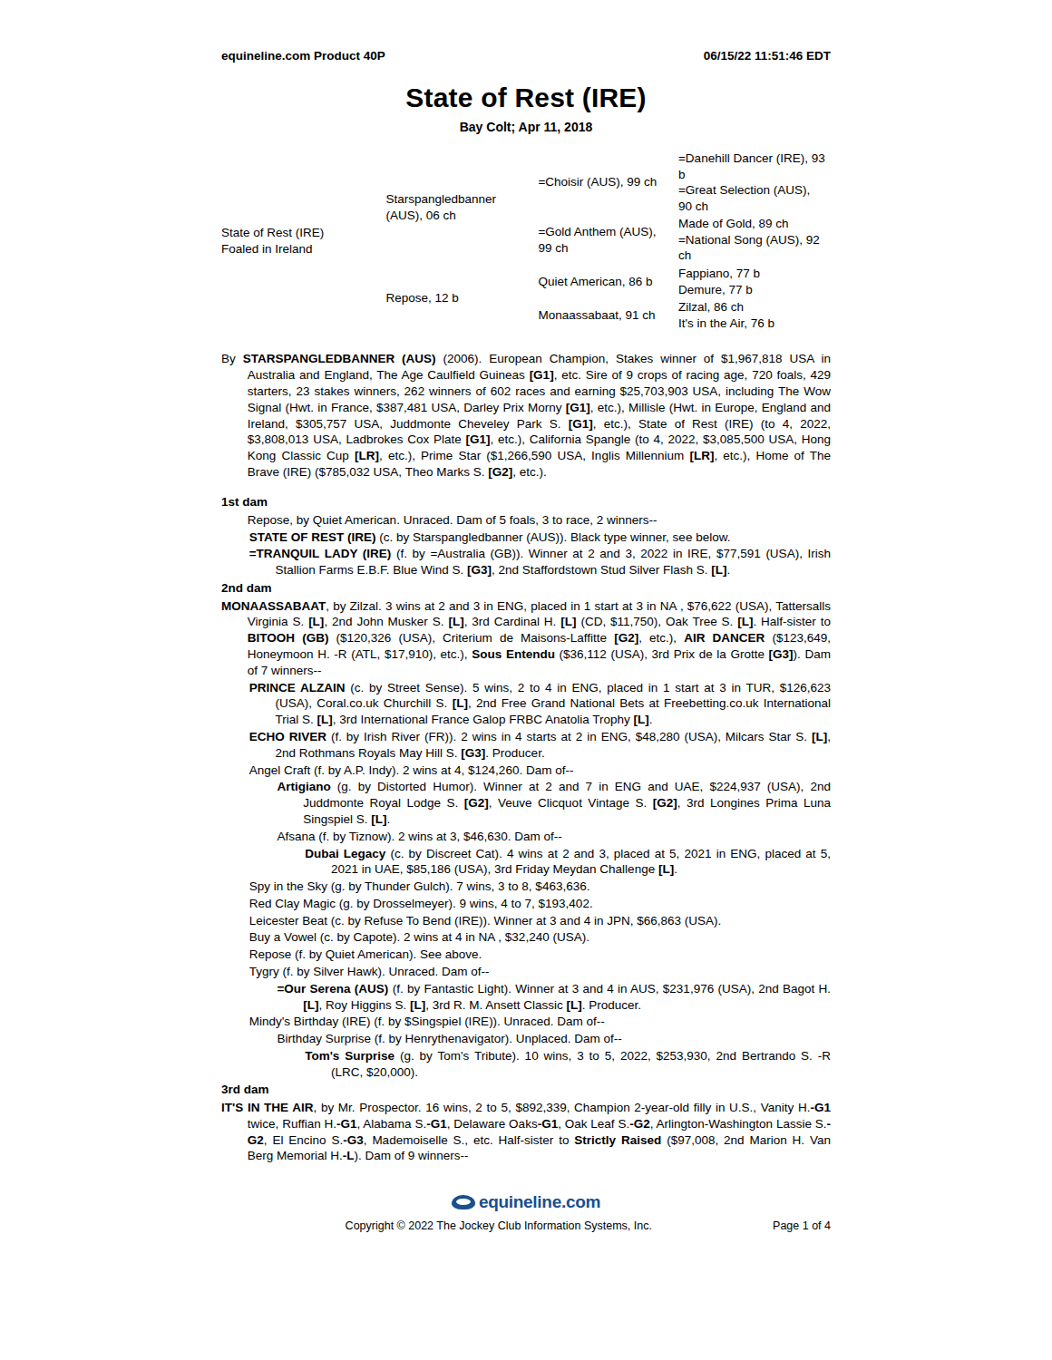equineline.com Product 40P 06/15/22 11:51:46 EDT
State of Rest (IRE)
Bay Colt; Apr 11, 2018
| State of Rest (IRE) Foaled in Ireland | Starspangledbanner (AUS), 06 ch | =Choisir (AUS), 99 ch | =Danehill Dancer (IRE), 93 b =Great Selection (AUS), 90 ch |
| =Gold Anthem (AUS), 99 ch | Made of Gold, 89 ch =National Song (AUS), 92 ch |
| Repose, 12 b | Quiet American, 86 b | Fappiano, 77 b Demure, 77 b |
| Monaassabaat, 91 ch | Zilzal, 86 ch It's in the Air, 76 b |
By STARSPANGLEDBANNER (AUS) (2006). European Champion, Stakes winner of $1,967,818 USA in Australia and England, The Age Caulfield Guineas [G1], etc. Sire of 9 crops of racing age, 720 foals, 429 starters, 23 stakes winners, 262 winners of 602 races and earning $25,703,903 USA, including The Wow Signal (Hwt. in France, $387,481 USA, Darley Prix Morny [G1], etc.), Millisle (Hwt. in Europe, England and Ireland, $305,757 USA, Juddmonte Cheveley Park S. [G1], etc.), State of Rest (IRE) (to 4, 2022, $3,808,013 USA, Ladbrokes Cox Plate [G1], etc.), California Spangle (to 4, 2022, $3,085,500 USA, Hong Kong Classic Cup [LR], etc.), Prime Star ($1,266,590 USA, Inglis Millennium [LR], etc.), Home of The Brave (IRE) ($785,032 USA, Theo Marks S. [G2], etc.).
1st dam
Repose, by Quiet American. Unraced. Dam of 5 foals, 3 to race, 2 winners--
STATE OF REST (IRE) (c. by Starspangledbanner (AUS)). Black type winner, see below.
=TRANQUIL LADY (IRE) (f. by =Australia (GB)). Winner at 2 and 3, 2022 in IRE, $77,591 (USA), Irish Stallion Farms E.B.F. Blue Wind S. [G3], 2nd Staffordstown Stud Silver Flash S. [L].
2nd dam
MONAASSABAAT, by Zilzal. 3 wins at 2 and 3 in ENG, placed in 1 start at 3 in NA , $76,622 (USA), Tattersalls Virginia S. [L], 2nd John Musker S. [L], 3rd Cardinal H. [L] (CD, $11,750), Oak Tree S. [L]. Half-sister to BITOOH (GB) ($120,326 (USA), Criterium de Maisons-Laffitte [G2], etc.), AIR DANCER ($123,649, Honeymoon H. -R (ATL, $17,910), etc.), Sous Entendu ($36,112 (USA), 3rd Prix de la Grotte [G3]). Dam of 7 winners--
PRINCE ALZAIN (c. by Street Sense). 5 wins, 2 to 4 in ENG, placed in 1 start at 3 in TUR, $126,623 (USA), Coral.co.uk Churchill S. [L], 2nd Free Grand National Bets at Freebetting.co.uk International Trial S. [L], 3rd International France Galop FRBC Anatolia Trophy [L].
ECHO RIVER (f. by Irish River (FR)). 2 wins in 4 starts at 2 in ENG, $48,280 (USA), Milcars Star S. [L], 2nd Rothmans Royals May Hill S. [G3]. Producer.
Angel Craft (f. by A.P. Indy). 2 wins at 4, $124,260. Dam of--
Artigiano (g. by Distorted Humor). Winner at 2 and 7 in ENG and UAE, $224,937 (USA), 2nd Juddmonte Royal Lodge S. [G2], Veuve Clicquot Vintage S. [G2], 3rd Longines Prima Luna Singspiel S. [L].
Afsana (f. by Tiznow). 2 wins at 3, $46,630. Dam of--
Dubai Legacy (c. by Discreet Cat). 4 wins at 2 and 3, placed at 5, 2021 in ENG, placed at 5, 2021 in UAE, $85,186 (USA), 3rd Friday Meydan Challenge [L].
Spy in the Sky (g. by Thunder Gulch). 7 wins, 3 to 8, $463,636.
Red Clay Magic (g. by Drosselmeyer). 9 wins, 4 to 7, $193,402.
Leicester Beat (c. by Refuse To Bend (IRE)). Winner at 3 and 4 in JPN, $66,863 (USA).
Buy a Vowel (c. by Capote). 2 wins at 4 in NA , $32,240 (USA).
Repose (f. by Quiet American). See above.
Tygry (f. by Silver Hawk). Unraced. Dam of--
=Our Serena (AUS) (f. by Fantastic Light). Winner at 3 and 4 in AUS, $231,976 (USA), 2nd Bagot H. [L], Roy Higgins S. [L], 3rd R. M. Ansett Classic [L]. Producer.
Mindy's Birthday (IRE) (f. by $Singspiel (IRE)). Unraced. Dam of--
Birthday Surprise (f. by Henrythenavigator). Unplaced. Dam of--
Tom's Surprise (g. by Tom's Tribute). 10 wins, 3 to 5, 2022, $253,930, 2nd Bertrando S. -R (LRC, $20,000).
3rd dam
IT'S IN THE AIR, by Mr. Prospector. 16 wins, 2 to 5, $892,339, Champion 2-year-old filly in U.S., Vanity H.-G1 twice, Ruffian H.-G1, Alabama S.-G1, Delaware Oaks-G1, Oak Leaf S.-G2, Arlington-Washington Lassie S.-G2, El Encino S.-G3, Mademoiselle S., etc. Half-sister to Strictly Raised ($97,008, 2nd Marion H. Van Berg Memorial H.-L). Dam of 9 winners--
equineline.com
Copyright © 2022 The Jockey Club Information Systems, Inc. Page 1 of 4